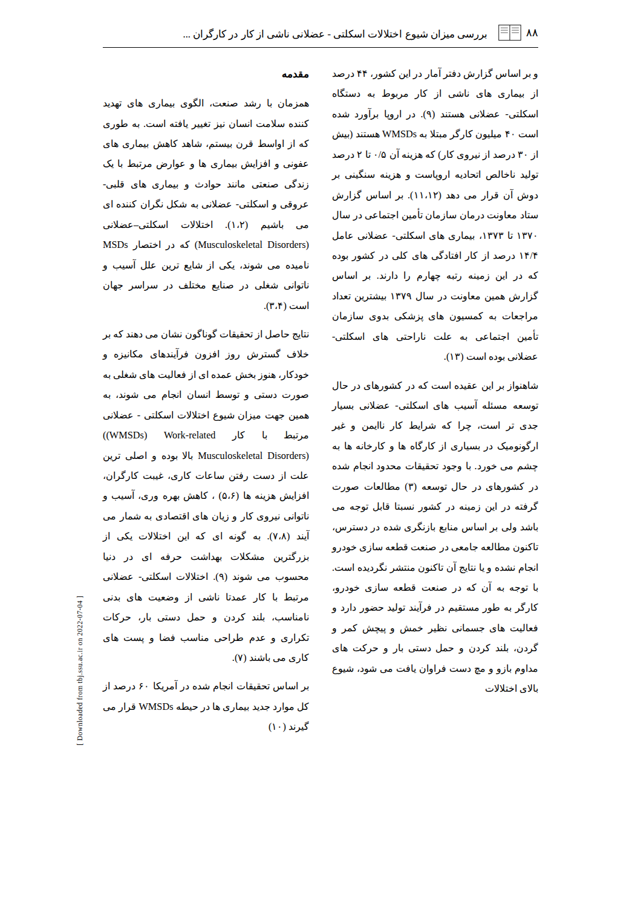۸۸
بررسی میزان شیوع اختلالات اسکلتی - عضلانی ناشی از کار در کارگران ...
و بر اساس گزارش دفتر آمار در این کشور، ۴۴ درصد از بیماری های ناشی از کار مربوط به دستگاه اسکلتی- عضلانی هستند (۹). در اروپا برآورد شده است ۴۰ میلیون کارگر مبتلا به WMSDs هستند (بیش از ۳۰ درصد از نیروی کار) که هزینه آن ۰/۵ تا ۲ درصد تولید ناخالص اتحادیه اروپاست و هزینه سنگینی بر دوش آن قرار می دهد (۱۱،۱۲). بر اساس گزارش ستاد معاونت درمان سازمان تأمین اجتماعی در سال ۱۳۷۰ تا ۱۳۷۳، بیماری های اسکلتی- عضلانی عامل ۱۴/۴ درصد از کار افتادگی های کلی در کشور بوده که در این زمینه رتبه چهارم را دارند. بر اساس گزارش همین معاونت در سال ۱۳۷۹ بیشترین تعداد مراجعات به کمسیون های پزشکی بدوی سازمان تأمین اجتماعی به علت ناراحتی های اسکلتی- عضلانی بوده است (۱۳).
شاهنواز بر این عقیده است که در کشورهای در حال توسعه مسئله آسیب های اسکلتی- عضلانی بسیار جدی تر است، چرا که شرایط کار ناایمن و غیر ارگونومیک در بسیاری از کارگاه ها و کارخانه ها به چشم می خورد. با وجود تحقیقات محدود انجام شده در کشورهای در حال توسعه (۳) مطالعات صورت گرفته در این زمینه در کشور نسبتا قابل توجه می باشد ولی بر اساس منابع بازنگری شده در دسترس، تاکنون مطالعه جامعی در صنعت قطعه سازی خودرو انجام نشده و یا نتایج آن تاکنون منتشر نگردیده است. با توجه به آن که در صنعت قطعه سازی خودرو، کارگر به طور مستقیم در فرآیند تولید حضور دارد و فعالیت های جسمانی نظیر خمش و پیچش کمر و گردن، بلند کردن و حمل دستی بار و حرکت های مداوم بازو و مچ دست فراوان یافت می شود، شیوع بالای اختلالات
مقدمه
همزمان با رشد صنعت، الگوی بیماری های تهدید کننده سلامت انسان نیز تغییر یافته است. به طوری که از اواسط قرن بیستم، شاهد کاهش بیماری های عفونی و افزایش بیماری ها و عوارض مرتبط با یک زندگی صنعتی مانند حوادث و بیماری های قلبی- عروقی و اسکلتی- عضلانی به شکل نگران کننده ای می باشیم (۱،۲). اختلالات اسکلتی–عضلانی (Musculoskeletal Disorders) که در اختصار MSDs نامیده می شوند، یکی از شایع ترین علل آسیب و ناتوانی شغلی در صنایع مختلف در سراسر جهان است (۳،۴).
نتایج حاصل از تحقیقات گوناگون نشان می دهند که بر خلاف گسترش روز افزون فرآیندهای مکانیزه و خودکار، هنوز بخش عمده ای از فعالیت های شغلی به صورت دستی و توسط انسان انجام می شوند، به همین جهت میزان شیوع اختلالات اسکلتی - عضلانی مرتبط با کار ((WMSDs) Work-related Musculoskeletal Disorders) بالا بوده و اصلی ترین علت از دست رفتن ساعات کاری، غیبت کارگران، افزایش هزینه ها (۵،۶) ، کاهش بهره وری، آسیب و ناتوانی نیروی کار و زیان های اقتصادی به شمار می آیند (۷،۸). به گونه ای که این اختلالات یکی از بزرگترین مشکلات بهداشت حرفه ای در دنیا محسوب می شوند (۹). اختلالات اسکلتی- عضلانی مرتبط با کار عمدتا ناشی از وضعیت های بدنی نامناسب، بلند کردن و حمل دستی بار، حرکات تکراری و عدم طراحی مناسب فضا و پست های کاری می باشند (۷).
بر اساس تحقیقات انجام شده در آمریکا ۶۰ درصد از کل موارد جدید بیماری ها در حیطه WMSDs قرار می گیرند (۱۰)
[ Downloaded from tbj.ssu.ac.ir on 2022-07-04 ]